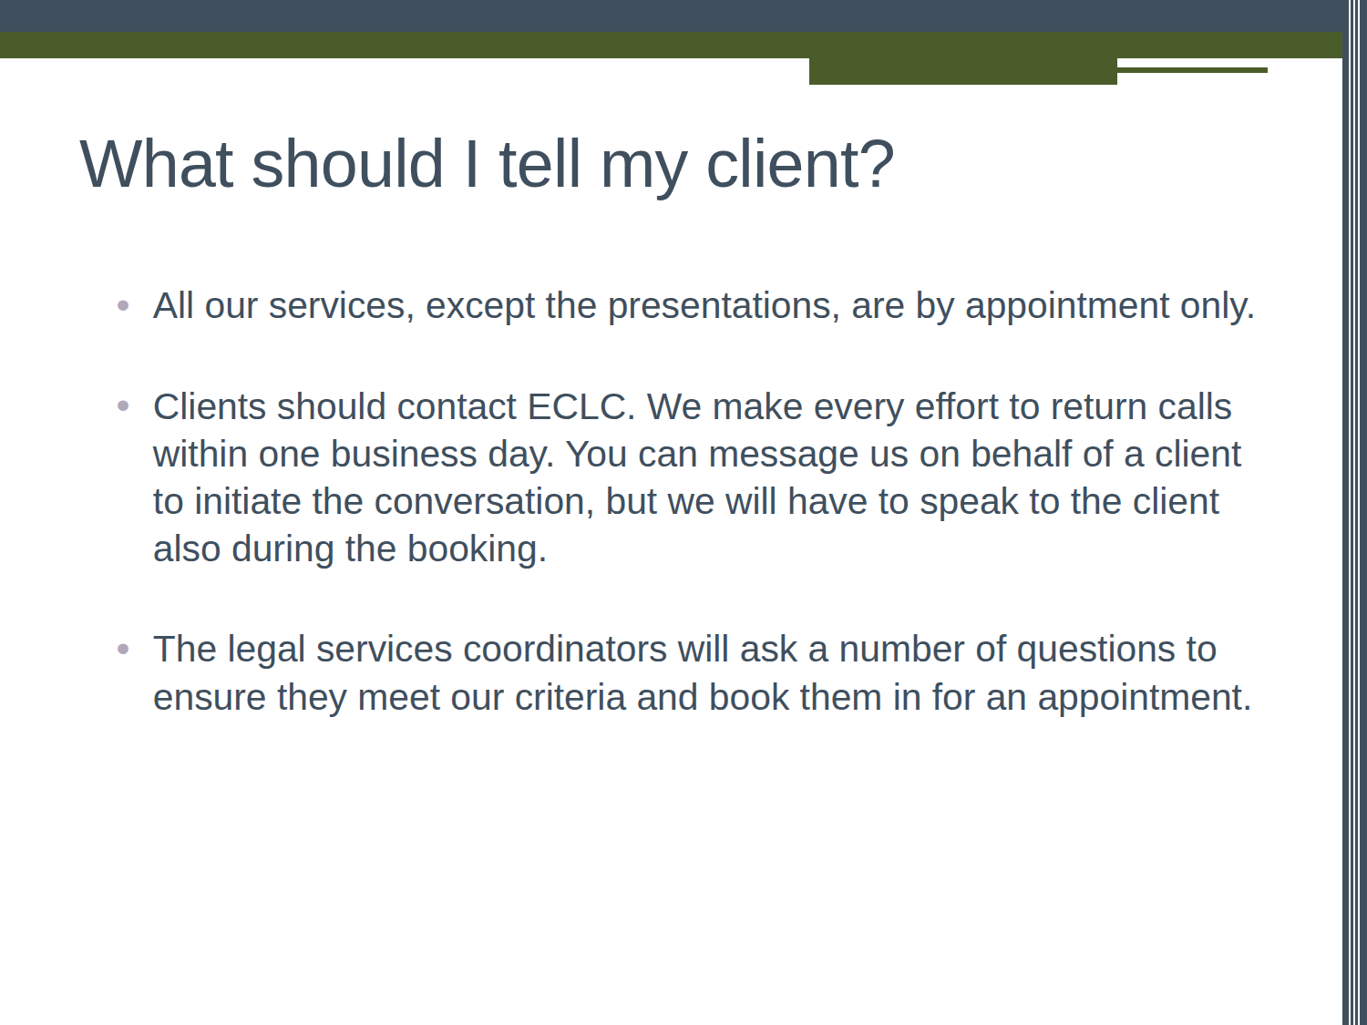What should I tell my client?
All our services, except the presentations, are by appointment only.
Clients should contact ECLC. We make every effort to return calls within one business day. You can message us on behalf of a client to initiate the conversation, but we will have to speak to the client also during the booking.
The legal services coordinators will ask a number of questions to ensure they meet our criteria and book them in for an appointment.